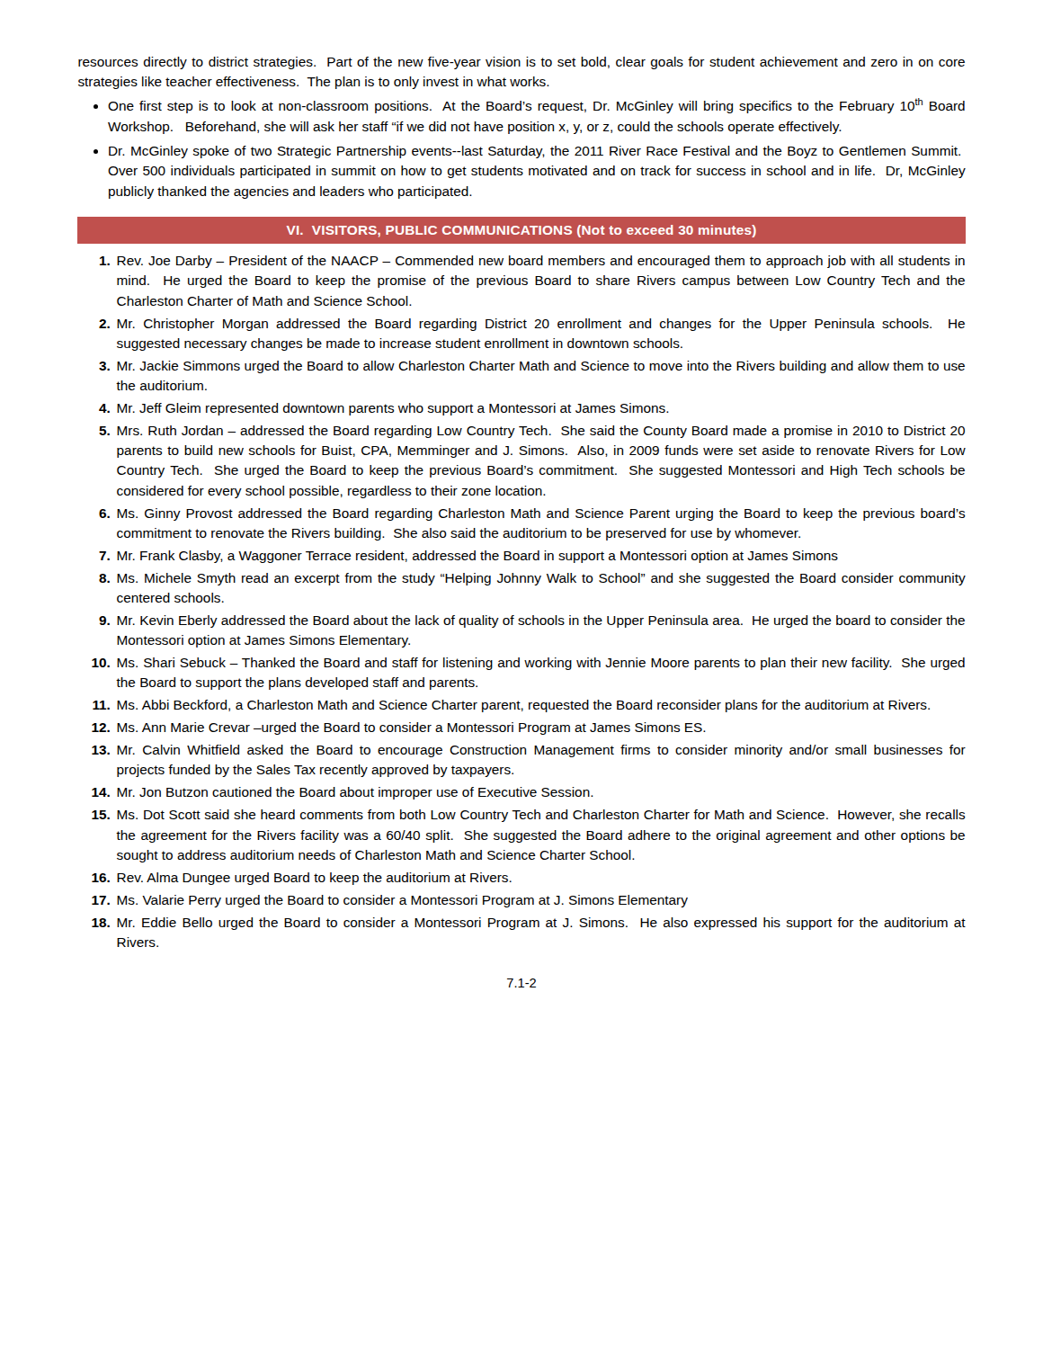resources directly to district strategies. Part of the new five-year vision is to set bold, clear goals for student achievement and zero in on core strategies like teacher effectiveness. The plan is to only invest in what works.
One first step is to look at non-classroom positions. At the Board’s request, Dr. McGinley will bring specifics to the February 10th Board Workshop. Beforehand, she will ask her staff “if we did not have position x, y, or z, could the schools operate effectively.
Dr. McGinley spoke of two Strategic Partnership events--last Saturday, the 2011 River Race Festival and the Boyz to Gentlemen Summit. Over 500 individuals participated in summit on how to get students motivated and on track for success in school and in life. Dr, McGinley publicly thanked the agencies and leaders who participated.
VI. VISITORS, PUBLIC COMMUNICATIONS (Not to exceed 30 minutes)
Rev. Joe Darby – President of the NAACP – Commended new board members and encouraged them to approach job with all students in mind. He urged the Board to keep the promise of the previous Board to share Rivers campus between Low Country Tech and the Charleston Charter of Math and Science School.
Mr. Christopher Morgan addressed the Board regarding District 20 enrollment and changes for the Upper Peninsula schools. He suggested necessary changes be made to increase student enrollment in downtown schools.
Mr. Jackie Simmons urged the Board to allow Charleston Charter Math and Science to move into the Rivers building and allow them to use the auditorium.
Mr. Jeff Gleim represented downtown parents who support a Montessori at James Simons.
Mrs. Ruth Jordan – addressed the Board regarding Low Country Tech. She said the County Board made a promise in 2010 to District 20 parents to build new schools for Buist, CPA, Memminger and J. Simons. Also, in 2009 funds were set aside to renovate Rivers for Low Country Tech. She urged the Board to keep the previous Board’s commitment. She suggested Montessori and High Tech schools be considered for every school possible, regardless to their zone location.
Ms. Ginny Provost addressed the Board regarding Charleston Math and Science Parent urging the Board to keep the previous board’s commitment to renovate the Rivers building. She also said the auditorium to be preserved for use by whomever.
Mr. Frank Clasby, a Waggoner Terrace resident, addressed the Board in support a Montessori option at James Simons
Ms. Michele Smyth read an excerpt from the study “Helping Johnny Walk to School” and she suggested the Board consider community centered schools.
Mr. Kevin Eberly addressed the Board about the lack of quality of schools in the Upper Peninsula area. He urged the board to consider the Montessori option at James Simons Elementary.
Ms. Shari Sebuck – Thanked the Board and staff for listening and working with Jennie Moore parents to plan their new facility. She urged the Board to support the plans developed staff and parents.
Ms. Abbi Beckford, a Charleston Math and Science Charter parent, requested the Board reconsider plans for the auditorium at Rivers.
Ms. Ann Marie Crevar –urged the Board to consider a Montessori Program at James Simons ES.
Mr. Calvin Whitfield asked the Board to encourage Construction Management firms to consider minority and/or small businesses for projects funded by the Sales Tax recently approved by taxpayers.
Mr. Jon Butzon cautioned the Board about improper use of Executive Session.
Ms. Dot Scott said she heard comments from both Low Country Tech and Charleston Charter for Math and Science. However, she recalls the agreement for the Rivers facility was a 60/40 split. She suggested the Board adhere to the original agreement and other options be sought to address auditorium needs of Charleston Math and Science Charter School.
Rev. Alma Dungee urged Board to keep the auditorium at Rivers.
Ms. Valarie Perry urged the Board to consider a Montessori Program at J. Simons Elementary
Mr. Eddie Bello urged the Board to consider a Montessori Program at J. Simons. He also expressed his support for the auditorium at Rivers.
7.1-2